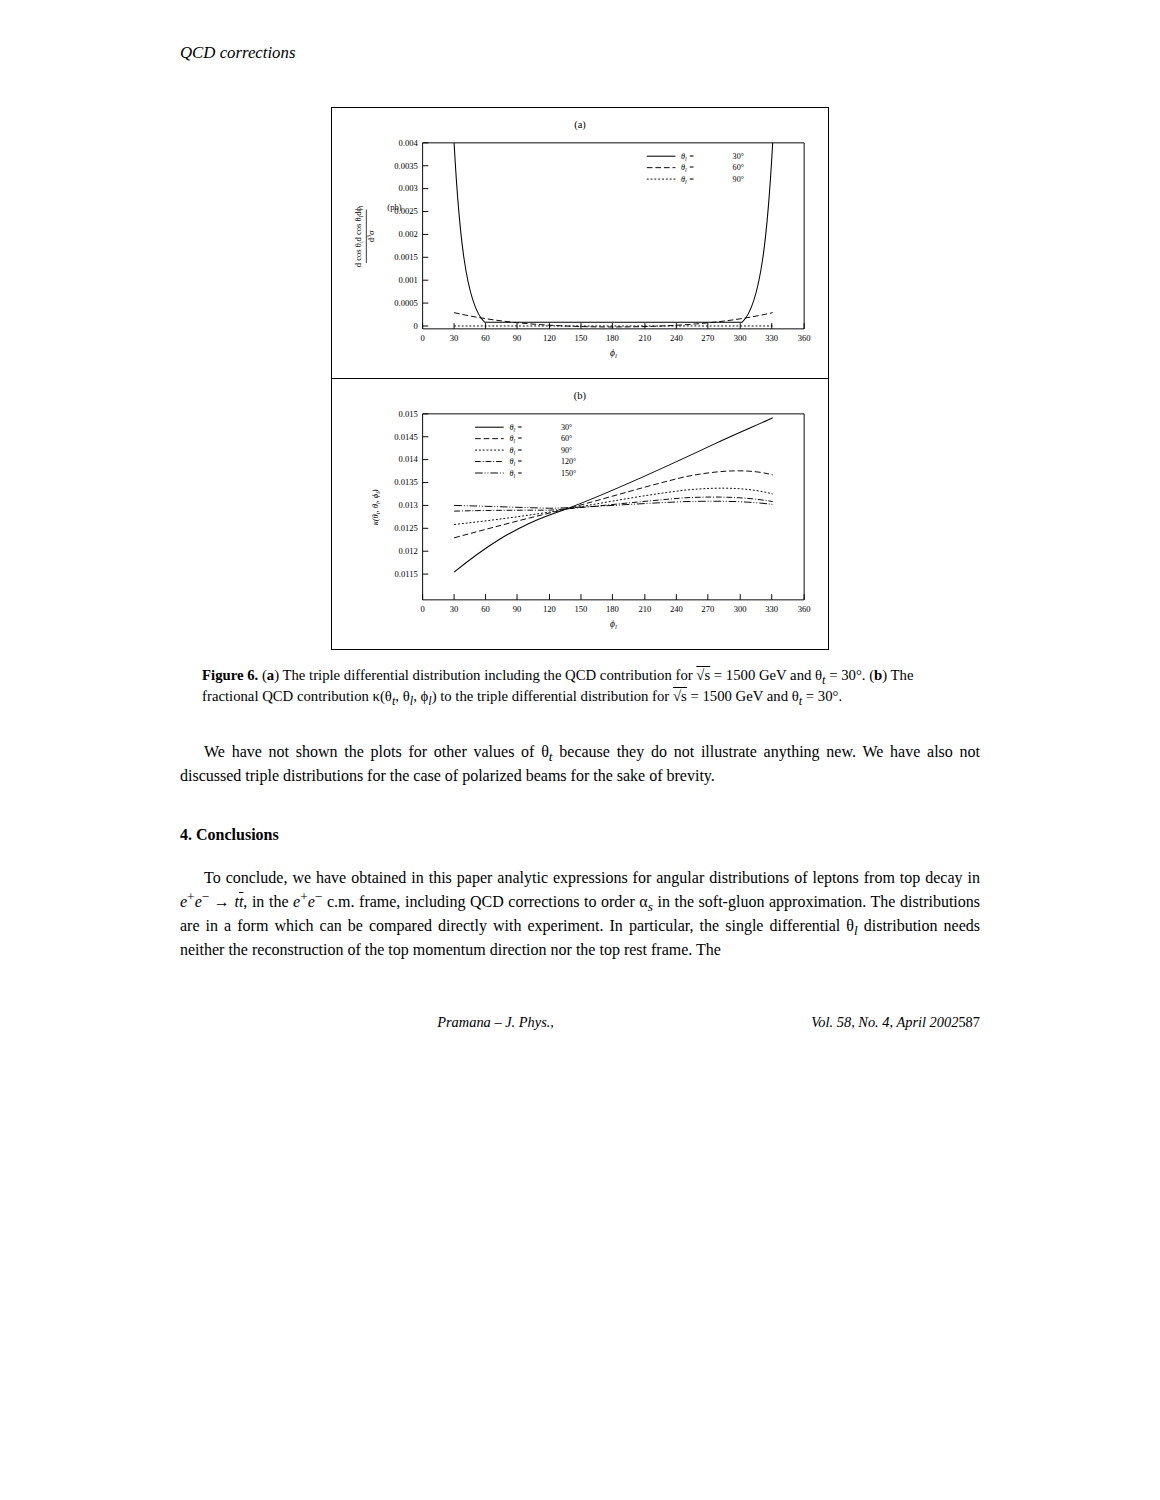QCD corrections
(a) 0.004 0.0035 0.003 0.0025 0.002 0.0015 0.001 0.0005 0 0 30 60 90 120 150 180 210 240 270 300 330 360 ϕl d cos θtd cos θldϕl d3σ (pb) θl = 30° θl = 60° θl = 90°
(b) 0.015 0.0145 0.014 0.0135 0.013 0.0125 0.012 0.0115 0 30 60 90 120 150 180 210 240 270 300 330 360 ϕl κ(θt, θl, ϕl) θl = 30° θl = 60° θl = 90° θl = 120° θl = 150°
Figure 6. (a) The triple differential distribution including the QCD contribution for √s = 1500 GeV and θt = 30°. (b) The fractional QCD contribution κ(θt, θl, ϕl) to the triple differential distribution for √s = 1500 GeV and θt = 30°.
We have not shown the plots for other values of θt because they do not illustrate anything new. We have also not discussed triple distributions for the case of polarized beams for the sake of brevity.
4. Conclusions
To conclude, we have obtained in this paper analytic expressions for angular distributions of leptons from top decay in e+e− → tt, in the e+e− c.m. frame, including QCD corrections to order αs in the soft-gluon approximation. The distributions are in a form which can be compared directly with experiment. In particular, the single differential θl distribution needs neither the reconstruction of the top momentum direction nor the top rest frame. The
Pramana – J. Phys., Vol. 58, No. 4, April 2002 587